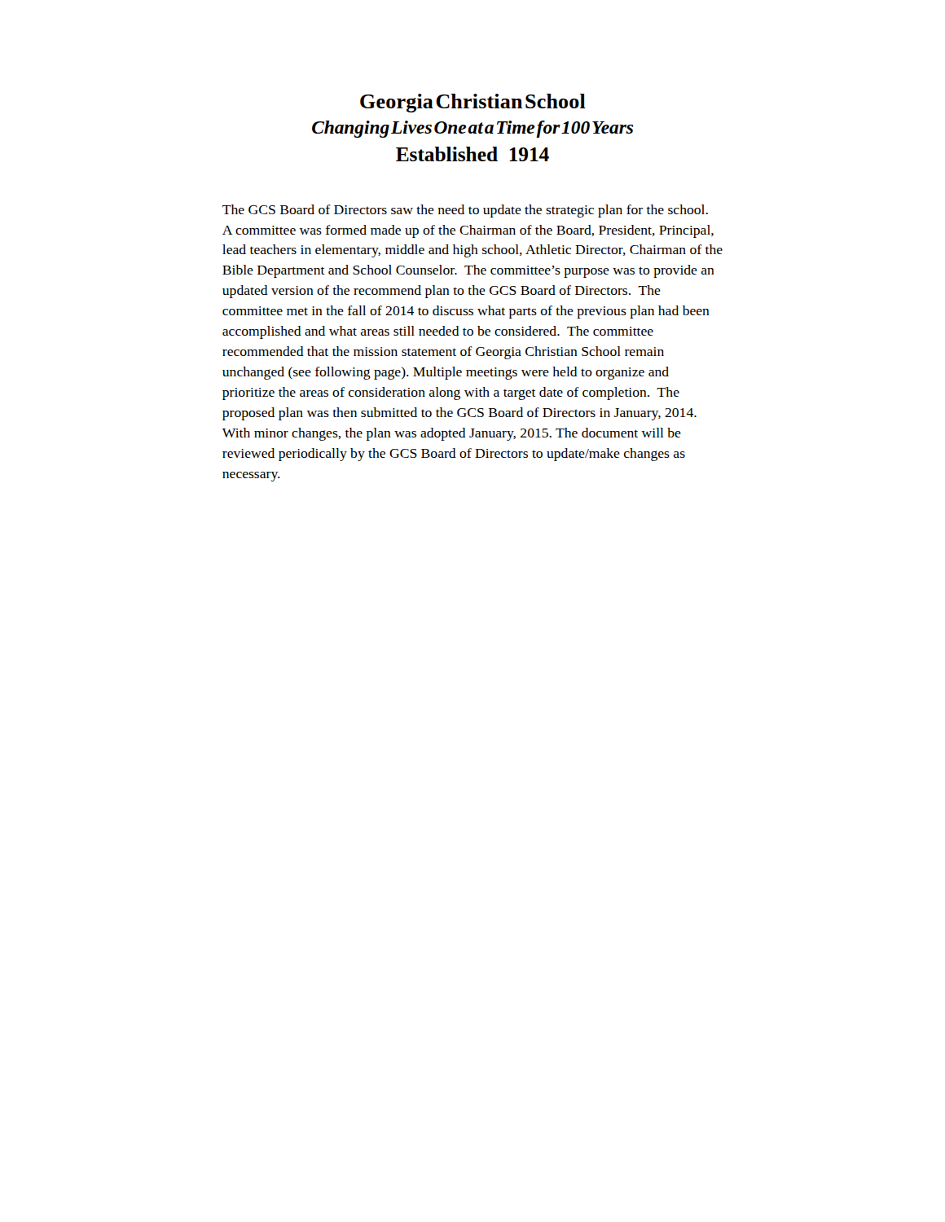Georgia Christian School
Changing Lives One at a Time for 100 Years
Established 1914
The GCS Board of Directors saw the need to update the strategic plan for the school. A committee was formed made up of the Chairman of the Board, President, Principal, lead teachers in elementary, middle and high school, Athletic Director, Chairman of the Bible Department and School Counselor. The committee’s purpose was to provide an updated version of the recommend plan to the GCS Board of Directors. The committee met in the fall of 2014 to discuss what parts of the previous plan had been accomplished and what areas still needed to be considered. The committee recommended that the mission statement of Georgia Christian School remain unchanged (see following page). Multiple meetings were held to organize and prioritize the areas of consideration along with a target date of completion. The proposed plan was then submitted to the GCS Board of Directors in January, 2014. With minor changes, the plan was adopted January, 2015. The document will be reviewed periodically by the GCS Board of Directors to update/make changes as necessary.